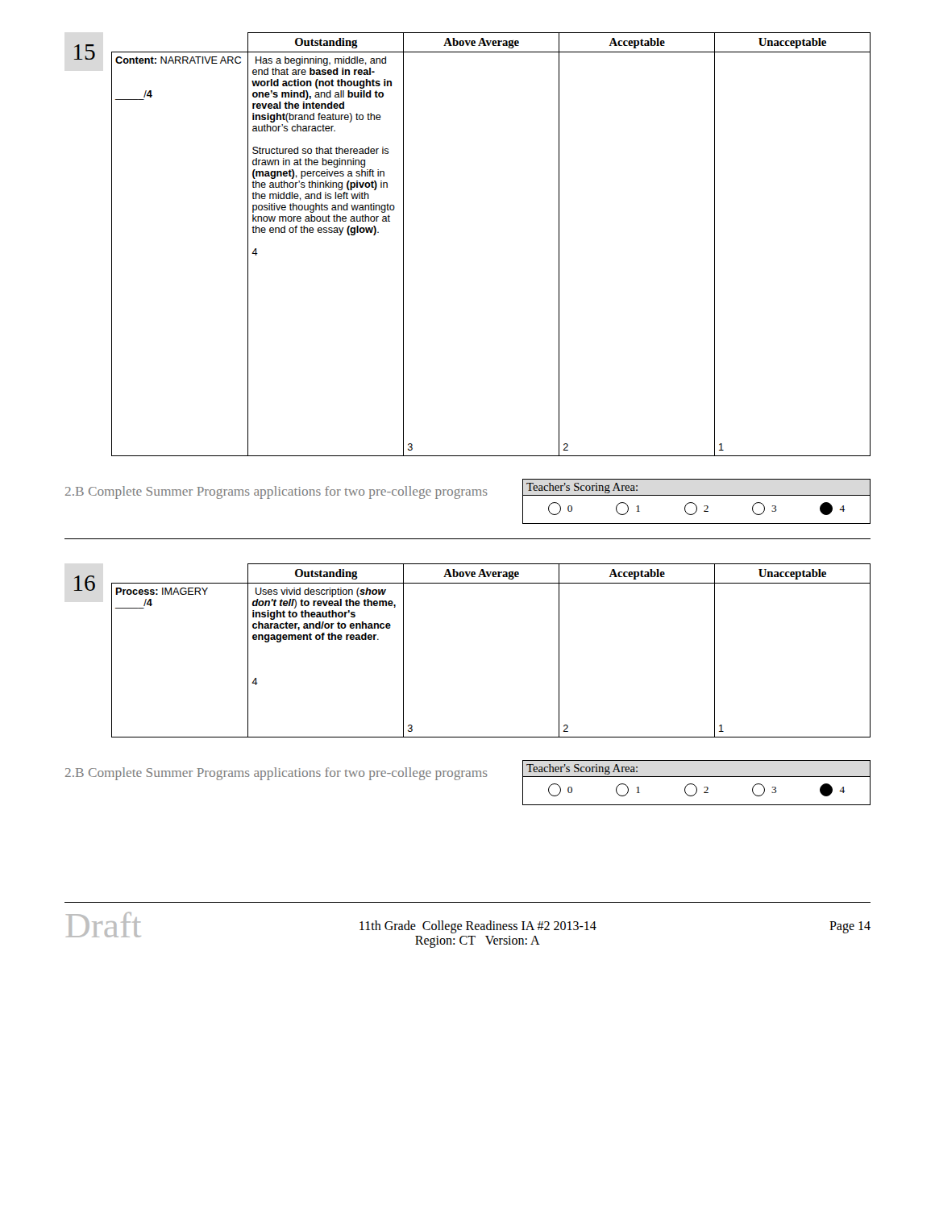15
| | Outstanding | Above Average | Acceptable | Unacceptable |
| --- | --- | --- | --- | --- |
| Content: NARRATIVE ARC _____/ 4 | Has a beginning, middle, and end that are based in real-world action (not thoughts in one’s mind), and all build to reveal the intended insight (brand feature) to the author’s character. Structured so that thereader is drawn in at the beginning (magnet) , perceives a shift in the author’s thinking (pivot) in the middle, and is left with positive thoughts and wantingto know more about the author at the end of the essay (glow) . 4 | 3 | 2 | 1 |
2.B Complete Summer Programs applications for two pre-college programs
Teacher's Scoring Area:
0 1 2 3 4
16
| | Outstanding | Above Average | Acceptable | Unacceptable |
| --- | --- | --- | --- | --- |
| Process: IMAGERY _____/ 4 | Uses vivid description ( show don't tell ) to reveal the theme, insight to theauthor's character, and/or to enhance engagement of the reader . 4 | 3 | 2 | 1 |
2.B Complete Summer Programs applications for two pre-college programs
Teacher's Scoring Area:
0 1 2 3 4
Draft
11th Grade College Readiness IA #2 2013-14 Region: CT Version: A
Page 14